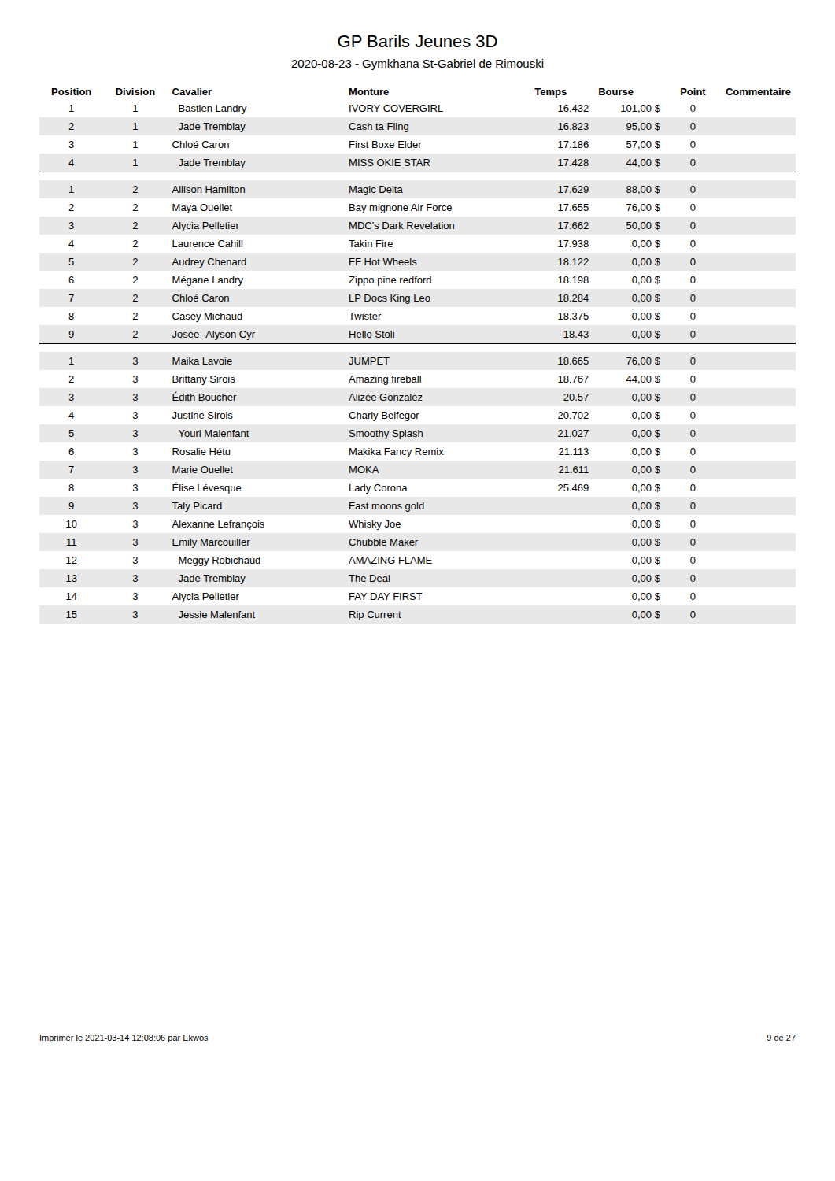GP Barils Jeunes 3D
2020-08-23 - Gymkhana St-Gabriel de Rimouski
| Position | Division | Cavalier | Monture | Temps | Bourse | Point | Commentaire |
| --- | --- | --- | --- | --- | --- | --- | --- |
| 1 | 1 | Bastien Landry | IVORY COVERGIRL | 16.432 | 101,00 $ | 0 | |
| 2 | 1 | Jade Tremblay | Cash ta Fling | 16.823 | 95,00 $ | 0 | |
| 3 | 1 | Chloé Caron | First Boxe Elder | 17.186 | 57,00 $ | 0 | |
| 4 | 1 | Jade Tremblay | MISS OKIE STAR | 17.428 | 44,00 $ | 0 | |
| 1 | 2 | Allison Hamilton | Magic Delta | 17.629 | 88,00 $ | 0 | |
| 2 | 2 | Maya Ouellet | Bay mignone Air Force | 17.655 | 76,00 $ | 0 | |
| 3 | 2 | Alycia Pelletier | MDC's Dark Revelation | 17.662 | 50,00 $ | 0 | |
| 4 | 2 | Laurence Cahill | Takin Fire | 17.938 | 0,00 $ | 0 | |
| 5 | 2 | Audrey Chenard | FF Hot Wheels | 18.122 | 0,00 $ | 0 | |
| 6 | 2 | Mégane Landry | Zippo pine redford | 18.198 | 0,00 $ | 0 | |
| 7 | 2 | Chloé Caron | LP Docs King Leo | 18.284 | 0,00 $ | 0 | |
| 8 | 2 | Casey Michaud | Twister | 18.375 | 0,00 $ | 0 | |
| 9 | 2 | Josée -Alyson Cyr | Hello Stoli | 18.43 | 0,00 $ | 0 | |
| 1 | 3 | Maika Lavoie | JUMPET | 18.665 | 76,00 $ | 0 | |
| 2 | 3 | Brittany Sirois | Amazing fireball | 18.767 | 44,00 $ | 0 | |
| 3 | 3 | Édith Boucher | Alizée Gonzalez | 20.57 | 0,00 $ | 0 | |
| 4 | 3 | Justine Sirois | Charly Belfegor | 20.702 | 0,00 $ | 0 | |
| 5 | 3 | Youri Malenfant | Smoothy Splash | 21.027 | 0,00 $ | 0 | |
| 6 | 3 | Rosalie Hétu | Makika Fancy Remix | 21.113 | 0,00 $ | 0 | |
| 7 | 3 | Marie Ouellet | MOKA | 21.611 | 0,00 $ | 0 | |
| 8 | 3 | Élise Lévesque | Lady Corona | 25.469 | 0,00 $ | 0 | |
| 9 | 3 | Taly Picard | Fast moons gold | | 0,00 $ | 0 | |
| 10 | 3 | Alexanne Lefrançois | Whisky Joe | | 0,00 $ | 0 | |
| 11 | 3 | Emily Marcouiller | Chubble Maker | | 0,00 $ | 0 | |
| 12 | 3 | Meggy Robichaud | AMAZING FLAME | | 0,00 $ | 0 | |
| 13 | 3 | Jade Tremblay | The Deal | | 0,00 $ | 0 | |
| 14 | 3 | Alycia Pelletier | FAY DAY FIRST | | 0,00 $ | 0 | |
| 15 | 3 | Jessie Malenfant | Rip Current | | 0,00 $ | 0 | |
Imprimer le 2021-03-14 12:08:06 par Ekwos 9 de 27